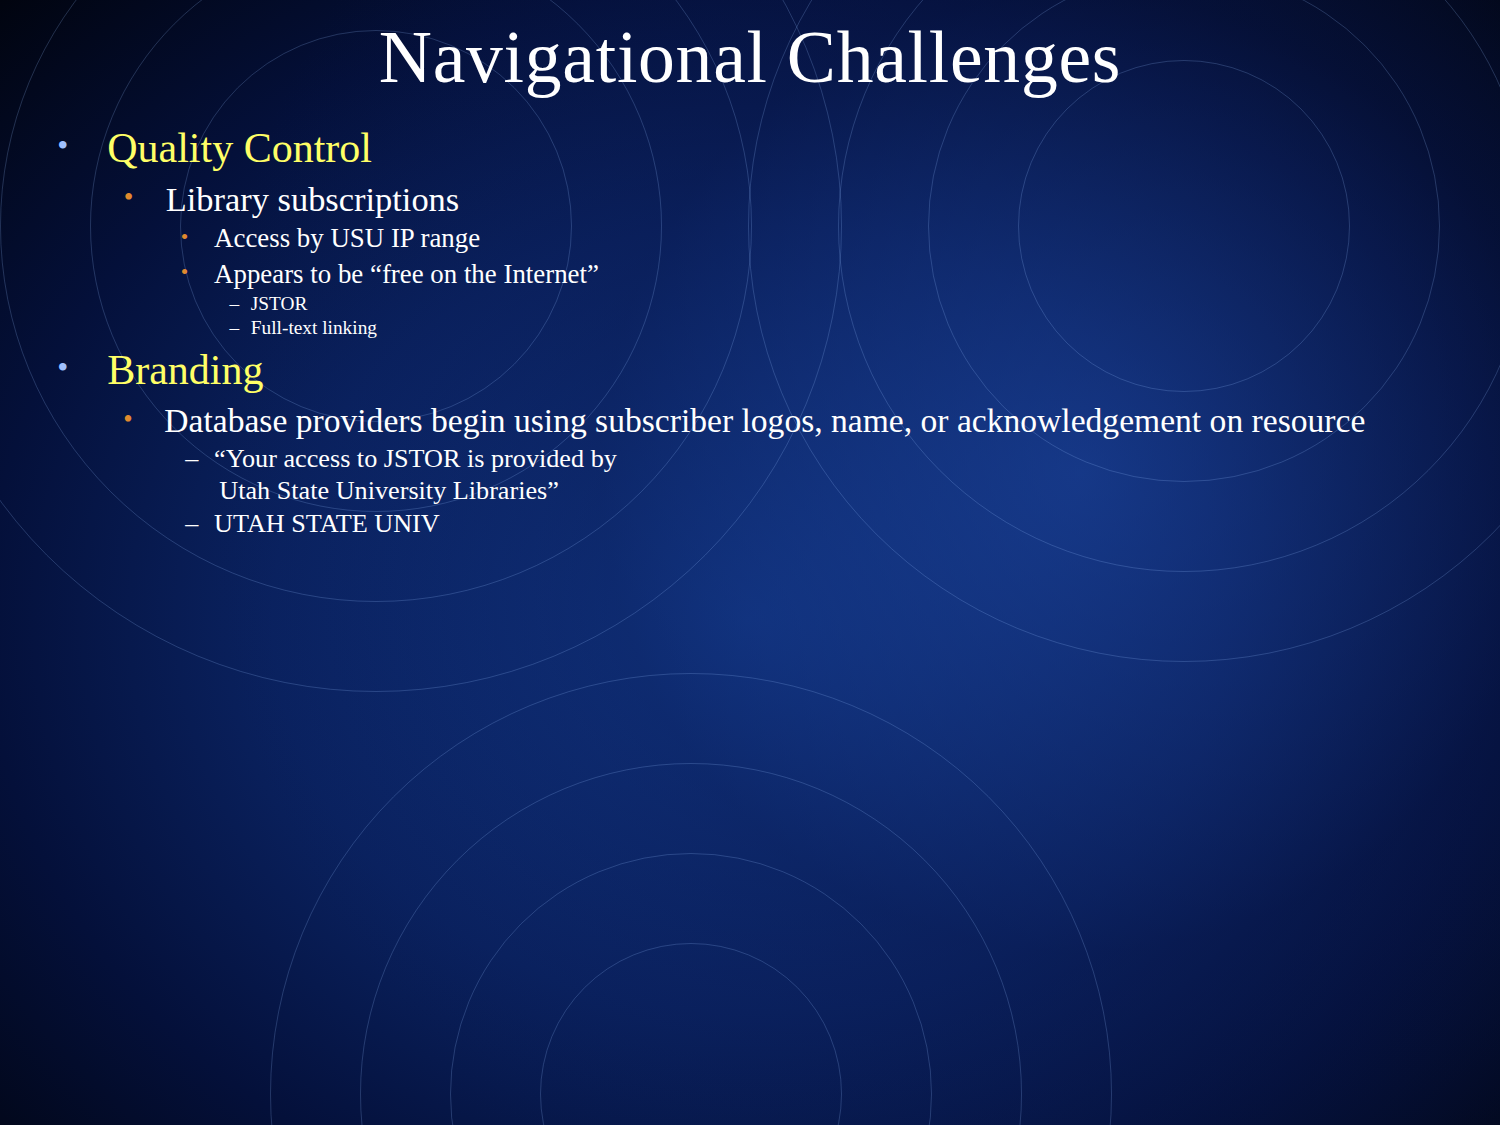Navigational Challenges
Quality Control
Library subscriptions
Access by USU IP range
Appears to be “free on the Internet”
JSTOR
Full-text linking
Branding
Database providers begin using subscriber logos, name, or acknowledgement on resource
“Your access to JSTOR is provided by Utah State University Libraries”
UTAH STATE UNIV